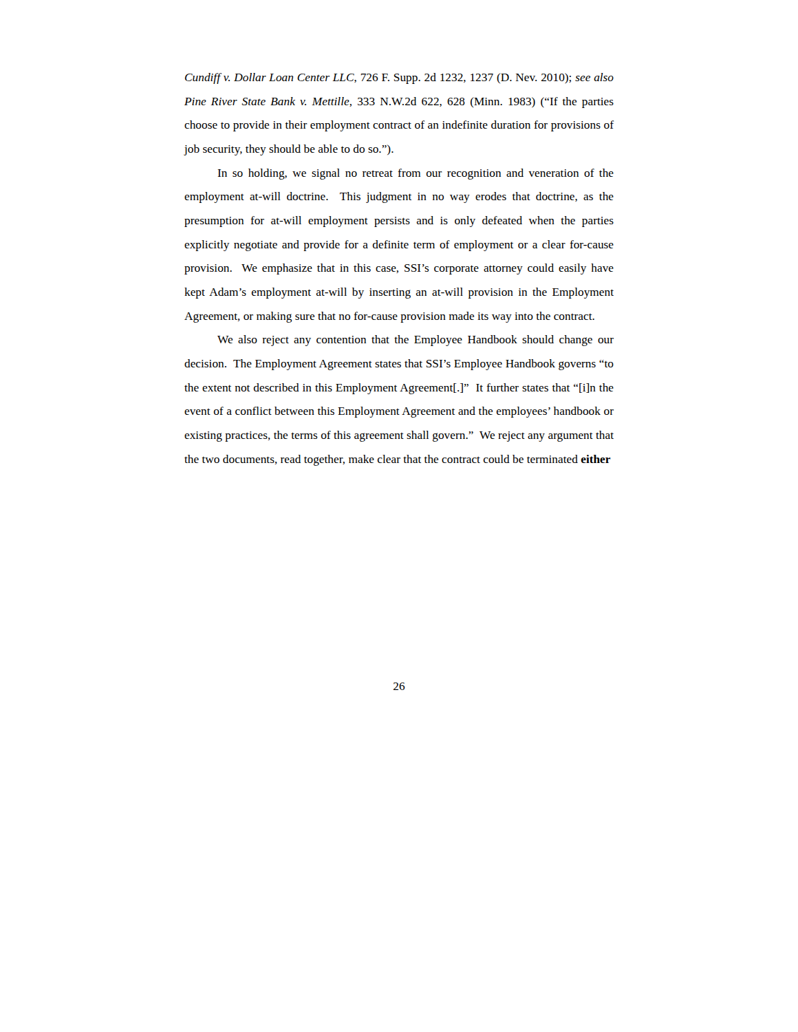Cundiff v. Dollar Loan Center LLC, 726 F. Supp. 2d 1232, 1237 (D. Nev. 2010); see also Pine River State Bank v. Mettille, 333 N.W.2d 622, 628 (Minn. 1983) (“If the parties choose to provide in their employment contract of an indefinite duration for provisions of job security, they should be able to do so.”).
In so holding, we signal no retreat from our recognition and veneration of the employment at-will doctrine. This judgment in no way erodes that doctrine, as the presumption for at-will employment persists and is only defeated when the parties explicitly negotiate and provide for a definite term of employment or a clear for-cause provision. We emphasize that in this case, SSI’s corporate attorney could easily have kept Adam’s employment at-will by inserting an at-will provision in the Employment Agreement, or making sure that no for-cause provision made its way into the contract.
We also reject any contention that the Employee Handbook should change our decision. The Employment Agreement states that SSI’s Employee Handbook governs “to the extent not described in this Employment Agreement[.]” It further states that “[i]n the event of a conflict between this Employment Agreement and the employees’ handbook or existing practices, the terms of this agreement shall govern.” We reject any argument that the two documents, read together, make clear that the contract could be terminated either
26